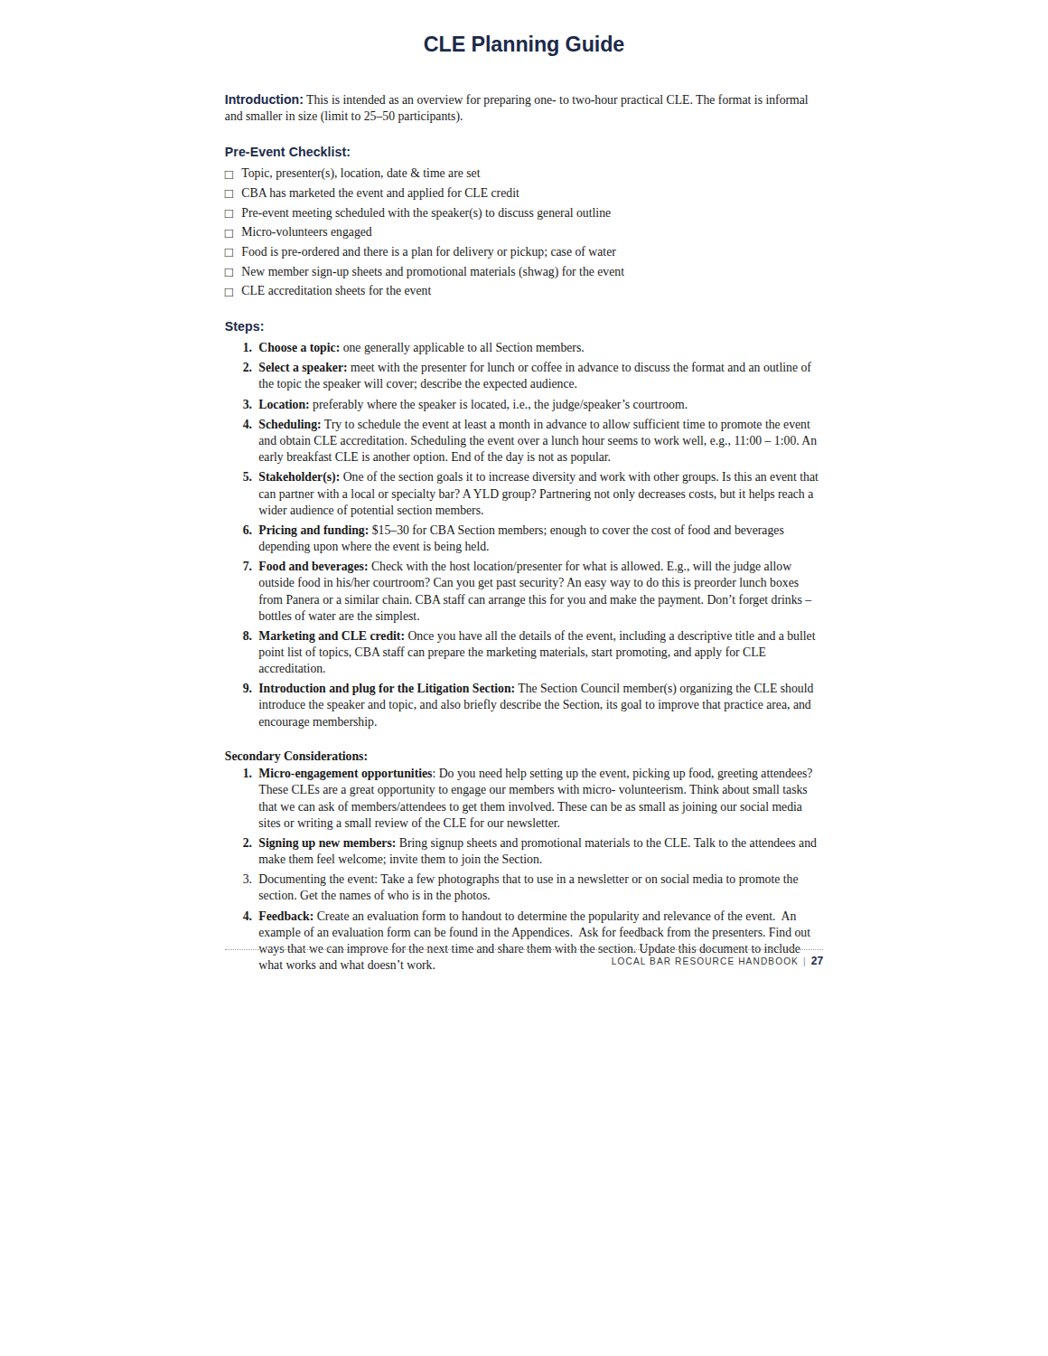CLE Planning Guide
Introduction: This is intended as an overview for preparing one- to two-hour practical CLE. The format is informal and smaller in size (limit to 25–50 participants).
Pre-Event Checklist:
Topic, presenter(s), location, date & time are set
CBA has marketed the event and applied for CLE credit
Pre-event meeting scheduled with the speaker(s) to discuss general outline
Micro-volunteers engaged
Food is pre-ordered and there is a plan for delivery or pickup; case of water
New member sign-up sheets and promotional materials (shwag) for the event
CLE accreditation sheets for the event
Steps:
Choose a topic: one generally applicable to all Section members.
Select a speaker: meet with the presenter for lunch or coffee in advance to discuss the format and an outline of the topic the speaker will cover; describe the expected audience.
Location: preferably where the speaker is located, i.e., the judge/speaker’s courtroom.
Scheduling: Try to schedule the event at least a month in advance to allow sufficient time to promote the event and obtain CLE accreditation. Scheduling the event over a lunch hour seems to work well, e.g., 11:00 – 1:00. An early breakfast CLE is another option. End of the day is not as popular.
Stakeholder(s): One of the section goals it to increase diversity and work with other groups. Is this an event that can partner with a local or specialty bar? A YLD group? Partnering not only decreases costs, but it helps reach a wider audience of potential section members.
Pricing and funding: $15–30 for CBA Section members; enough to cover the cost of food and beverages depending upon where the event is being held.
Food and beverages: Check with the host location/presenter for what is allowed. E.g., will the judge allow outside food in his/her courtroom? Can you get past security? An easy way to do this is preorder lunch boxes from Panera or a similar chain. CBA staff can arrange this for you and make the payment. Don’t forget drinks – bottles of water are the simplest.
Marketing and CLE credit: Once you have all the details of the event, including a descriptive title and a bullet point list of topics, CBA staff can prepare the marketing materials, start promoting, and apply for CLE accreditation.
Introduction and plug for the Litigation Section: The Section Council member(s) organizing the CLE should introduce the speaker and topic, and also briefly describe the Section, its goal to improve that practice area, and encourage membership.
Secondary Considerations:
Micro-engagement opportunities: Do you need help setting up the event, picking up food, greeting attendees? These CLEs are a great opportunity to engage our members with micro- volunteerism. Think about small tasks that we can ask of members/attendees to get them involved. These can be as small as joining our social media sites or writing a small review of the CLE for our newsletter.
Signing up new members: Bring signup sheets and promotional materials to the CLE. Talk to the attendees and make them feel welcome; invite them to join the Section.
Documenting the event: Take a few photographs that to use in a newsletter or on social media to promote the section. Get the names of who is in the photos.
Feedback: Create an evaluation form to handout to determine the popularity and relevance of the event. An example of an evaluation form can be found in the Appendices. Ask for feedback from the presenters. Find out ways that we can improve for the next time and share them with the section. Update this document to include what works and what doesn’t work.
Local Bar Resource Handbook|27